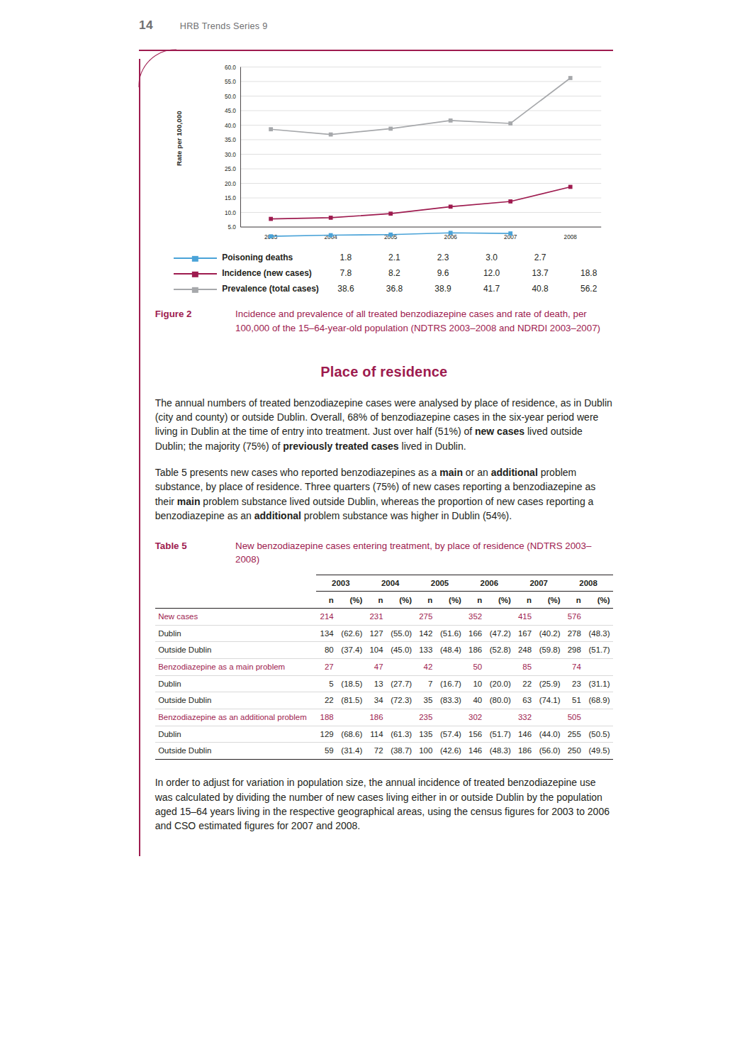14
HRB Trends Series 9
Rate per 100,000 60.0 55.0 50.0 45.0 40.0 35.0 30.0 25.0 20.0 15.0 10.0 5.0 2003 2004 2005 2006 2007 2008
| Poisoning deaths | 1.8 | 2.1 | 2.3 | 3.0 | 2.7 | |
| Incidence (new cases) | 7.8 | 8.2 | 9.6 | 12.0 | 13.7 | 18.8 |
| Prevalence (total cases) | 38.6 | 36.8 | 38.9 | 41.7 | 40.8 | 56.2 |
Figure 2
Incidence and prevalence of all treated benzodiazepine cases and rate of death, per 100,000 of the 15–64-year-old population (NDTRS 2003–2008 and NDRDI 2003–2007)
Place of residence
The annual numbers of treated benzodiazepine cases were analysed by place of residence, as in Dublin (city and county) or outside Dublin. Overall, 68% of benzodiazepine cases in the six-year period were living in Dublin at the time of entry into treatment. Just over half (51%) of new cases lived outside Dublin; the majority (75%) of previously treated cases lived in Dublin.
Table 5 presents new cases who reported benzodiazepines as a main or an additional problem substance, by place of residence. Three quarters (75%) of new cases reporting a benzodiazepine as their main problem substance lived outside Dublin, whereas the proportion of new cases reporting a benzodiazepine as an additional problem substance was higher in Dublin (54%).
Table 5
New benzodiazepine cases entering treatment, by place of residence (NDTRS 2003–2008)
| | 2003 | 2004 | 2005 | 2006 | 2007 | 2008 |
| --- | --- | --- | --- | --- | --- | --- |
| | n | (%) | n | (%) | n | (%) | n | (%) | n | (%) | n | (%) |
| New cases | 214 | | 231 | | 275 | | 352 | | 415 | | 576 | |
| Dublin | 134 | (62.6) | 127 | (55.0) | 142 | (51.6) | 166 | (47.2) | 167 | (40.2) | 278 | (48.3) |
| Outside Dublin | 80 | (37.4) | 104 | (45.0) | 133 | (48.4) | 186 | (52.8) | 248 | (59.8) | 298 | (51.7) |
| Benzodiazepine as a main problem | 27 | | 47 | | 42 | | 50 | | 85 | | 74 | |
| Dublin | 5 | (18.5) | 13 | (27.7) | 7 | (16.7) | 10 | (20.0) | 22 | (25.9) | 23 | (31.1) |
| Outside Dublin | 22 | (81.5) | 34 | (72.3) | 35 | (83.3) | 40 | (80.0) | 63 | (74.1) | 51 | (68.9) |
| Benzodiazepine as an additional problem | 188 | | 186 | | 235 | | 302 | | 332 | | 505 | |
| Dublin | 129 | (68.6) | 114 | (61.3) | 135 | (57.4) | 156 | (51.7) | 146 | (44.0) | 255 | (50.5) |
| Outside Dublin | 59 | (31.4) | 72 | (38.7) | 100 | (42.6) | 146 | (48.3) | 186 | (56.0) | 250 | (49.5) |
In order to adjust for variation in population size, the annual incidence of treated benzodiazepine use was calculated by dividing the number of new cases living either in or outside Dublin by the population aged 15–64 years living in the respective geographical areas, using the census figures for 2003 to 2006 and CSO estimated figures for 2007 and 2008.